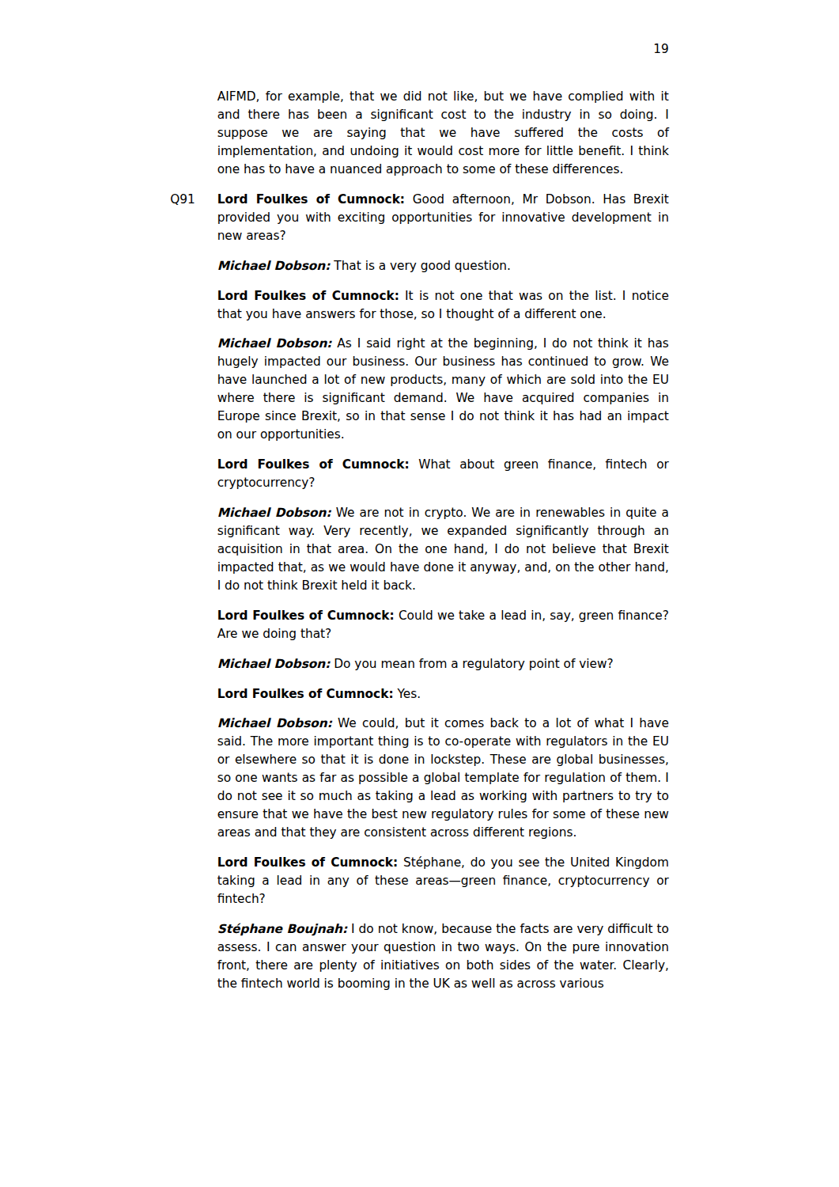19
AIFMD, for example, that we did not like, but we have complied with it and there has been a significant cost to the industry in so doing. I suppose we are saying that we have suffered the costs of implementation, and undoing it would cost more for little benefit. I think one has to have a nuanced approach to some of these differences.
Q91
Lord Foulkes of Cumnock: Good afternoon, Mr Dobson. Has Brexit provided you with exciting opportunities for innovative development in new areas?
Michael Dobson: That is a very good question.
Lord Foulkes of Cumnock: It is not one that was on the list. I notice that you have answers for those, so I thought of a different one.
Michael Dobson: As I said right at the beginning, I do not think it has hugely impacted our business. Our business has continued to grow. We have launched a lot of new products, many of which are sold into the EU where there is significant demand. We have acquired companies in Europe since Brexit, so in that sense I do not think it has had an impact on our opportunities.
Lord Foulkes of Cumnock: What about green finance, fintech or cryptocurrency?
Michael Dobson: We are not in crypto. We are in renewables in quite a significant way. Very recently, we expanded significantly through an acquisition in that area. On the one hand, I do not believe that Brexit impacted that, as we would have done it anyway, and, on the other hand, I do not think Brexit held it back.
Lord Foulkes of Cumnock: Could we take a lead in, say, green finance? Are we doing that?
Michael Dobson: Do you mean from a regulatory point of view?
Lord Foulkes of Cumnock: Yes.
Michael Dobson: We could, but it comes back to a lot of what I have said. The more important thing is to co-operate with regulators in the EU or elsewhere so that it is done in lockstep. These are global businesses, so one wants as far as possible a global template for regulation of them. I do not see it so much as taking a lead as working with partners to try to ensure that we have the best new regulatory rules for some of these new areas and that they are consistent across different regions.
Lord Foulkes of Cumnock: Stéphane, do you see the United Kingdom taking a lead in any of these areas—green finance, cryptocurrency or fintech?
Stéphane Boujnah: I do not know, because the facts are very difficult to assess. I can answer your question in two ways. On the pure innovation front, there are plenty of initiatives on both sides of the water. Clearly, the fintech world is booming in the UK as well as across various